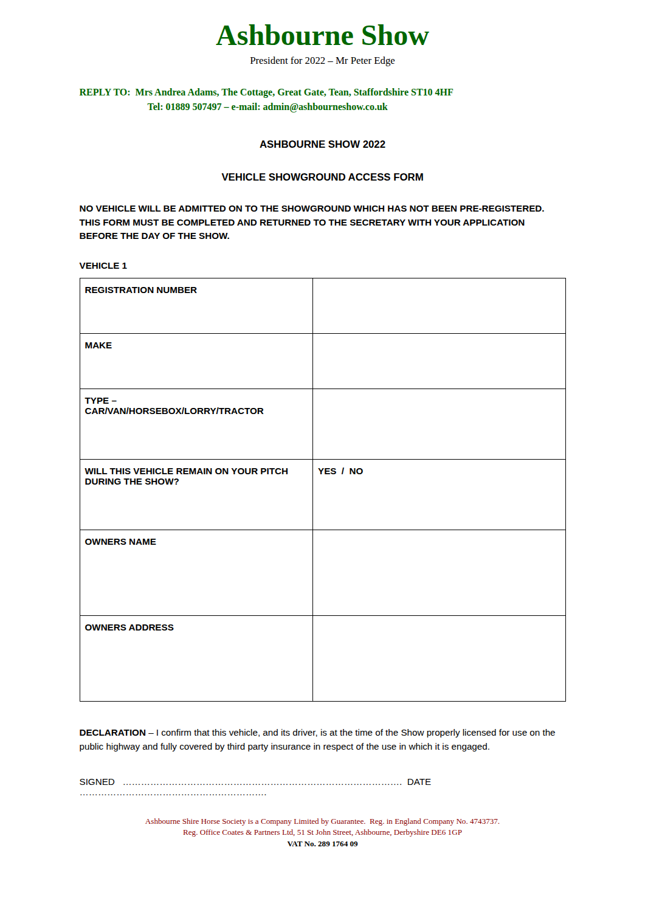Ashbourne Show
President for 2022 – Mr Peter Edge
REPLY TO: Mrs Andrea Adams, The Cottage, Great Gate, Tean, Staffordshire ST10 4HF Tel: 01889 507497 – e-mail: admin@ashbourneshow.co.uk
ASHBOURNE SHOW 2022
VEHICLE SHOWGROUND ACCESS FORM
NO VEHICLE WILL BE ADMITTED ON TO THE SHOWGROUND WHICH HAS NOT BEEN PRE-REGISTERED. THIS FORM MUST BE COMPLETED AND RETURNED TO THE SECRETARY WITH YOUR APPLICATION BEFORE THE DAY OF THE SHOW.
VEHICLE 1
| REGISTRATION NUMBER | |
| MAKE | |
| TYPE – CAR/VAN/HORSEBOX/LORRY/TRACTOR | |
| WILL THIS VEHICLE REMAIN ON YOUR PITCH DURING THE SHOW? | YES / NO |
| OWNERS NAME | |
| OWNERS ADDRESS | |
DECLARATION – I confirm that this vehicle, and its driver, is at the time of the Show properly licensed for use on the public highway and fully covered by third party insurance in respect of the use in which it is engaged.
SIGNED ………………………………………………………………………………. DATE …………………………………………………….
Ashbourne Shire Horse Society is a Company Limited by Guarantee. Reg. in England Company No. 4743737.
Reg. Office Coates & Partners Ltd, 51 St John Street, Ashbourne, Derbyshire DE6 1GP
VAT No. 289 1764 09